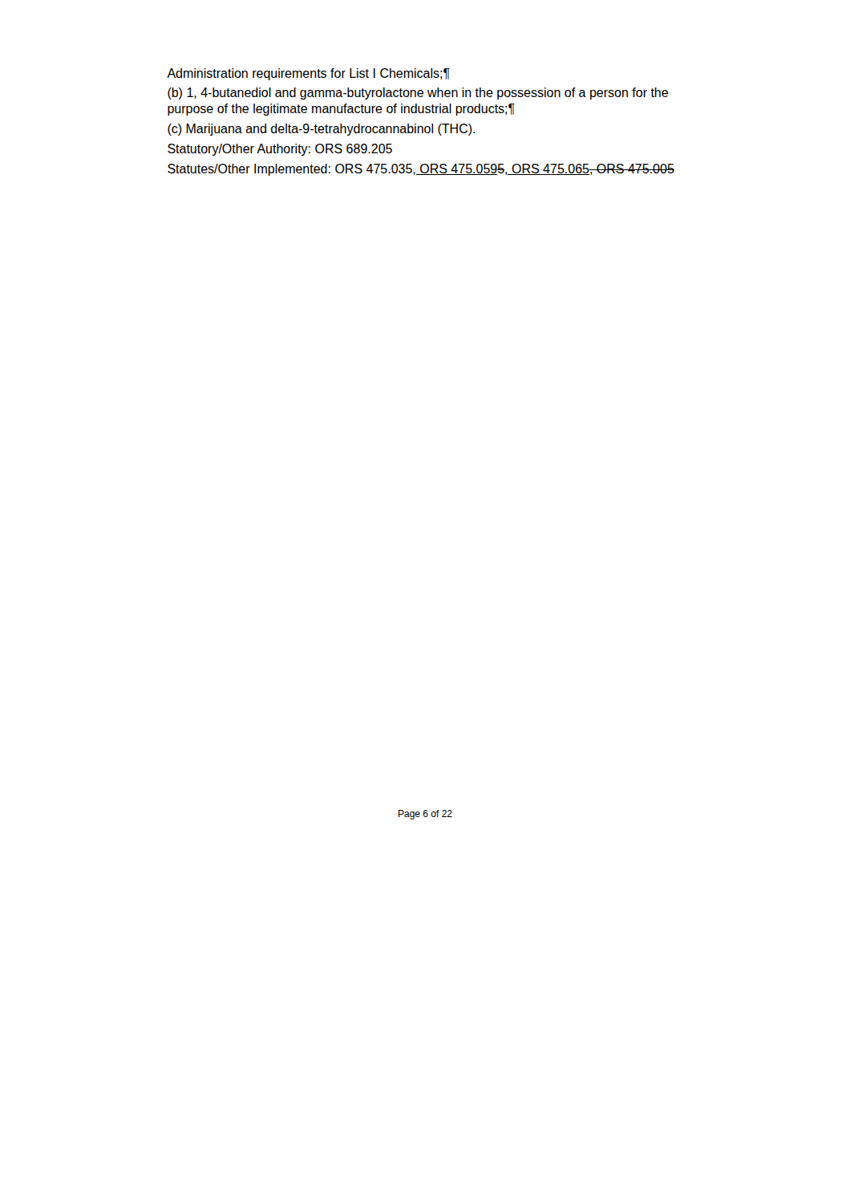Administration requirements for List I Chemicals;¶
(b) 1, 4-butanediol and gamma-butyrolactone when in the possession of a person for the purpose of the legitimate manufacture of industrial products;¶
(c) Marijuana and delta-9-tetrahydrocannabinol (THC).
Statutory/Other Authority: ORS 689.205
Statutes/Other Implemented: ORS 475.035, ORS 475.0595, ORS 475.065, ORS 475.005
Page 6 of 22